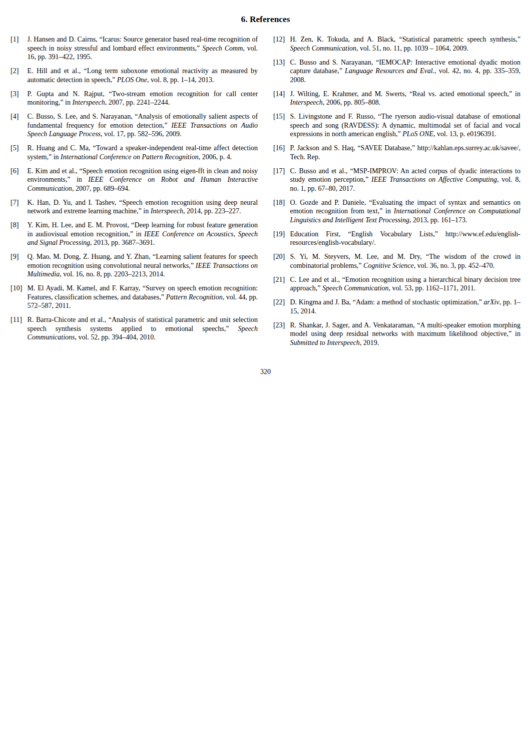6. References
J. Hansen and D. Cairns, “Icarus: Source generator based real-time recognition of speech in noisy stressful and lombard effect environments,” Speech Comm, vol. 16, pp. 391–422, 1995.
E. Hill and et al., “Long term suboxone emotional reactivity as measured by automatic detection in speech,” PLOS One, vol. 8, pp. 1–14, 2013.
P. Gupta and N. Rajput, “Two-stream emotion recognition for call center monitoring,” in Interspeech, 2007, pp. 2241–2244.
C. Busso, S. Lee, and S. Narayanan, “Analysis of emotionally salient aspects of fundamental frequency for emotion detection,” IEEE Transactions on Audio Speech Language Process, vol. 17, pp. 582–596, 2009.
R. Huang and C. Ma, “Toward a speaker-independent real-time affect detection system,” in International Conference on Pattern Recognition, 2006, p. 4.
E. Kim and et al., “Speech emotion recognition using eigen-fft in clean and noisy environments,” in IEEE Conference on Robot and Human Interactive Communication, 2007, pp. 689–694.
K. Han, D. Yu, and I. Tashev, “Speech emotion recognition using deep neural network and extreme learning machine,” in Interspeech, 2014, pp. 223–227.
Y. Kim, H. Lee, and E. M. Provost, “Deep learning for robust feature generation in audiovisual emotion recognition,” in IEEE Conference on Acoustics, Speech and Signal Processing, 2013, pp. 3687–3691.
Q. Mao, M. Dong, Z. Huang, and Y. Zhan, “Learning salient features for speech emotion recognition using convolutional neural networks,” IEEE Transactions on Multimedia, vol. 16, no. 8, pp. 2203–2213, 2014.
M. El Ayadi, M. Kamel, and F. Karray, “Survey on speech emotion recognition: Features, classification schemes, and databases,” Pattern Recognition, vol. 44, pp. 572–587, 2011.
R. Barra-Chicote and et al., “Analysis of statistical parametric and unit selection speech synthesis systems applied to emotional speechs,” Speech Communications, vol. 52, pp. 394–404, 2010.
H. Zen, K. Tokuda, and A. Black, “Statistical parametric speech synthesis,” Speech Communication, vol. 51, no. 11, pp. 1039 – 1064, 2009.
C. Busso and S. Narayanan, “IEMOCAP: Interactive emotional dyadic motion capture database,” Language Resources and Eval., vol. 42, no. 4, pp. 335–359, 2008.
J. Wilting, E. Krahmer, and M. Swerts, “Real vs. acted emotional speech,” in Interspeech, 2006, pp. 805–808.
S. Livingstone and F. Russo, “The ryerson audio-visual database of emotional speech and song (RAVDESS): A dynamic, multimodal set of facial and vocal expressions in north american english,” PLoS ONE, vol. 13, p. e0196391.
P. Jackson and S. Haq, “SAVEE Database,” http://kahlan.eps.surrey.ac.uk/savee/, Tech. Rep.
C. Busso and et al., “MSP-IMPROV: An acted corpus of dyadic interactions to study emotion perception,” IEEE Transactions on Affective Computing, vol. 8, no. 1, pp. 67–80, 2017.
O. Gozde and P. Daniele, “Evaluating the impact of syntax and semantics on emotion recognition from text,” in International Conference on Computational Linguistics and Intelligent Text Processing, 2013, pp. 161–173.
Education First, “English Vocabulary Lists,” http://www.ef.edu/english-resources/english-vocabulary/.
S. Yi, M. Steyvers, M. Lee, and M. Dry, “The wisdom of the crowd in combinatorial problems,” Cognitive Science, vol. 36, no. 3, pp. 452–470.
C. Lee and et al., “Emotion recognition using a hierarchical binary decision tree approach,” Speech Communication, vol. 53, pp. 1162–1171, 2011.
D. Kingma and J. Ba, “Adam: a method of stochastic optimization,” arXiv, pp. 1–15, 2014.
R. Shankar, J. Sager, and A. Venkataraman, “A multi-speaker emotion morphing model using deep residual networks with maximum likelihood objective,” in Submitted to Interspeech, 2019.
320